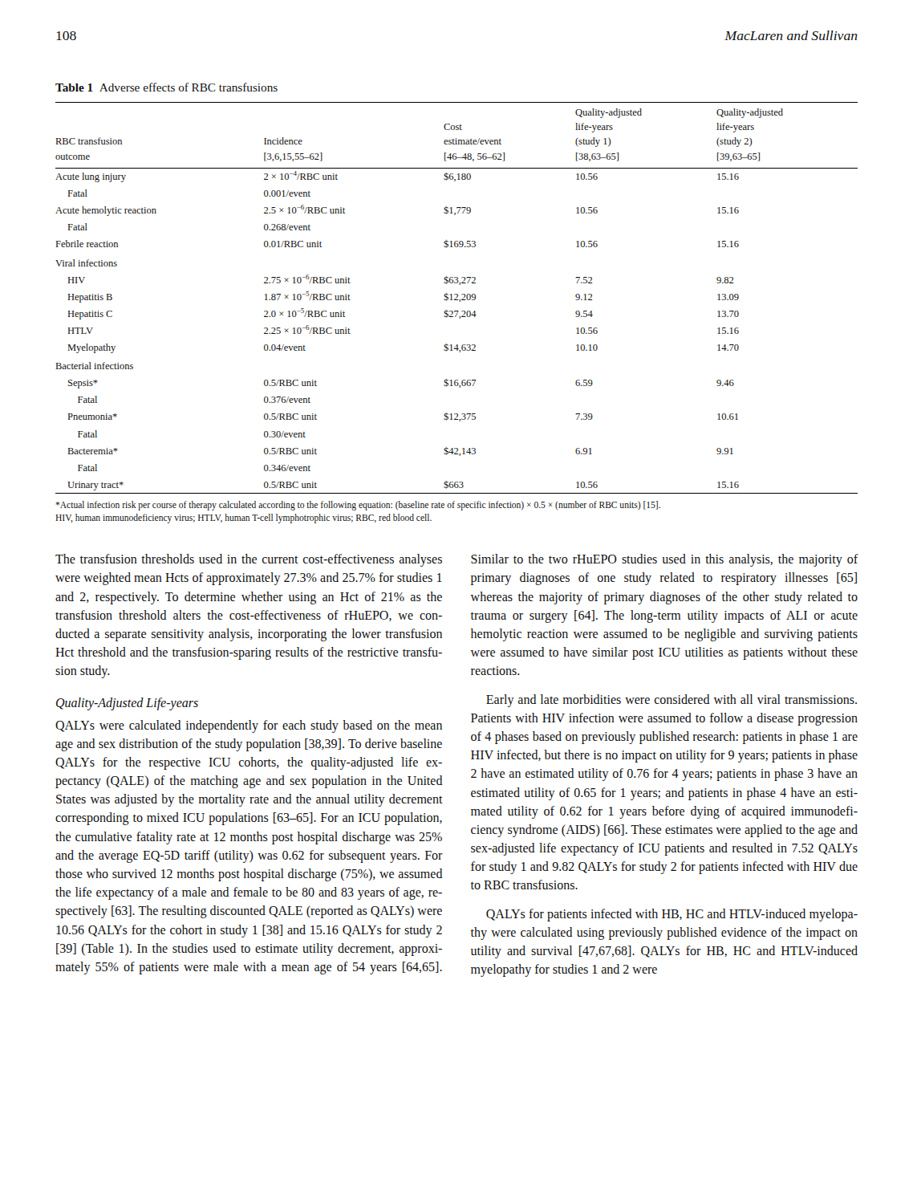108
MacLaren and Sullivan
Table 1 Adverse effects of RBC transfusions
| RBC transfusion outcome | Incidence [3,6,15,55–62] | Cost estimate/event [46–48, 56–62] | Quality-adjusted life-years (study 1) [38,63–65] | Quality-adjusted life-years (study 2) [39,63–65] |
| --- | --- | --- | --- | --- |
| Acute lung injury | 2 × 10 −4 /RBC unit | $6,180 | 10.56 | 15.16 |
| Fatal | 0.001/event | | | |
| Acute hemolytic reaction | 2.5 × 10 −6 /RBC unit | $1,779 | 10.56 | 15.16 |
| Fatal | 0.268/event | | | |
| Febrile reaction | 0.01/RBC unit | $169.53 | 10.56 | 15.16 |
| Viral infections | | | | |
| HIV | 2.75 × 10 −6 /RBC unit | $63,272 | 7.52 | 9.82 |
| Hepatitis B | 1.87 × 10 −5 /RBC unit | $12,209 | 9.12 | 13.09 |
| Hepatitis C | 2.0 × 10 −5 /RBC unit | $27,204 | 9.54 | 13.70 |
| HTLV | 2.25 × 10 −6 /RBC unit | | 10.56 | 15.16 |
| Myelopathy | 0.04/event | $14,632 | 10.10 | 14.70 |
| Bacterial infections | | | | |
| Sepsis* | 0.5/RBC unit | $16,667 | 6.59 | 9.46 |
| Fatal | 0.376/event | | | |
| Pneumonia* | 0.5/RBC unit | $12,375 | 7.39 | 10.61 |
| Fatal | 0.30/event | | | |
| Bacteremia* | 0.5/RBC unit | $42,143 | 6.91 | 9.91 |
| Fatal | 0.346/event | | | |
| Urinary tract* | 0.5/RBC unit | $663 | 10.56 | 15.16 |
*Actual infection risk per course of therapy calculated according to the following equation: (baseline rate of specific infection) × 0.5 × (number of RBC units) [15].
HIV, human immunodeficiency virus; HTLV, human T-cell lymphotrophic virus; RBC, red blood cell.
The transfusion thresholds used in the current cost-effectiveness analyses were weighted mean Hcts of approximately 27.3% and 25.7% for studies 1 and 2, respectively. To determine whether using an Hct of 21% as the transfusion threshold alters the cost-effectiveness of rHuEPO, we conducted a separate sensitivity analysis, incorporating the lower transfusion Hct threshold and the transfusion-sparing results of the restrictive transfusion study.
Quality-Adjusted Life-years
QALYs were calculated independently for each study based on the mean age and sex distribution of the study population [38,39]. To derive baseline QALYs for the respective ICU cohorts, the quality-adjusted life expectancy (QALE) of the matching age and sex population in the United States was adjusted by the mortality rate and the annual utility decrement corresponding to mixed ICU populations [63–65]. For an ICU population, the cumulative fatality rate at 12 months post hospital discharge was 25% and the average EQ-5D tariff (utility) was 0.62 for subsequent years. For those who survived 12 months post hospital discharge (75%), we assumed the life expectancy of a male and female to be 80 and 83 years of age, respectively [63]. The resulting discounted QALE (reported as QALYs) were 10.56 QALYs for the cohort in study 1 [38] and 15.16 QALYs for study 2 [39] (Table 1). In the studies used to estimate utility decrement, approximately 55% of patients were male with a mean age of 54 years [64,65]. Similar to the two rHuEPO studies used in this analysis, the majority of primary diagnoses of one study related to respiratory illnesses [65] whereas the majority of primary diagnoses of the other study related to trauma or surgery [64]. The long-term utility impacts of ALI or acute hemolytic reaction were assumed to be negligible and surviving patients were assumed to have similar post ICU utilities as patients without these reactions.
Early and late morbidities were considered with all viral transmissions. Patients with HIV infection were assumed to follow a disease progression of 4 phases based on previously published research: patients in phase 1 are HIV infected, but there is no impact on utility for 9 years; patients in phase 2 have an estimated utility of 0.76 for 4 years; patients in phase 3 have an estimated utility of 0.65 for 1 years; and patients in phase 4 have an estimated utility of 0.62 for 1 years before dying of acquired immunodeficiency syndrome (AIDS) [66]. These estimates were applied to the age and sex-adjusted life expectancy of ICU patients and resulted in 7.52 QALYs for study 1 and 9.82 QALYs for study 2 for patients infected with HIV due to RBC transfusions.
QALYs for patients infected with HB, HC and HTLV-induced myelopathy were calculated using previously published evidence of the impact on utility and survival [47,67,68]. QALYs for HB, HC and HTLV-induced myelopathy for studies 1 and 2 were